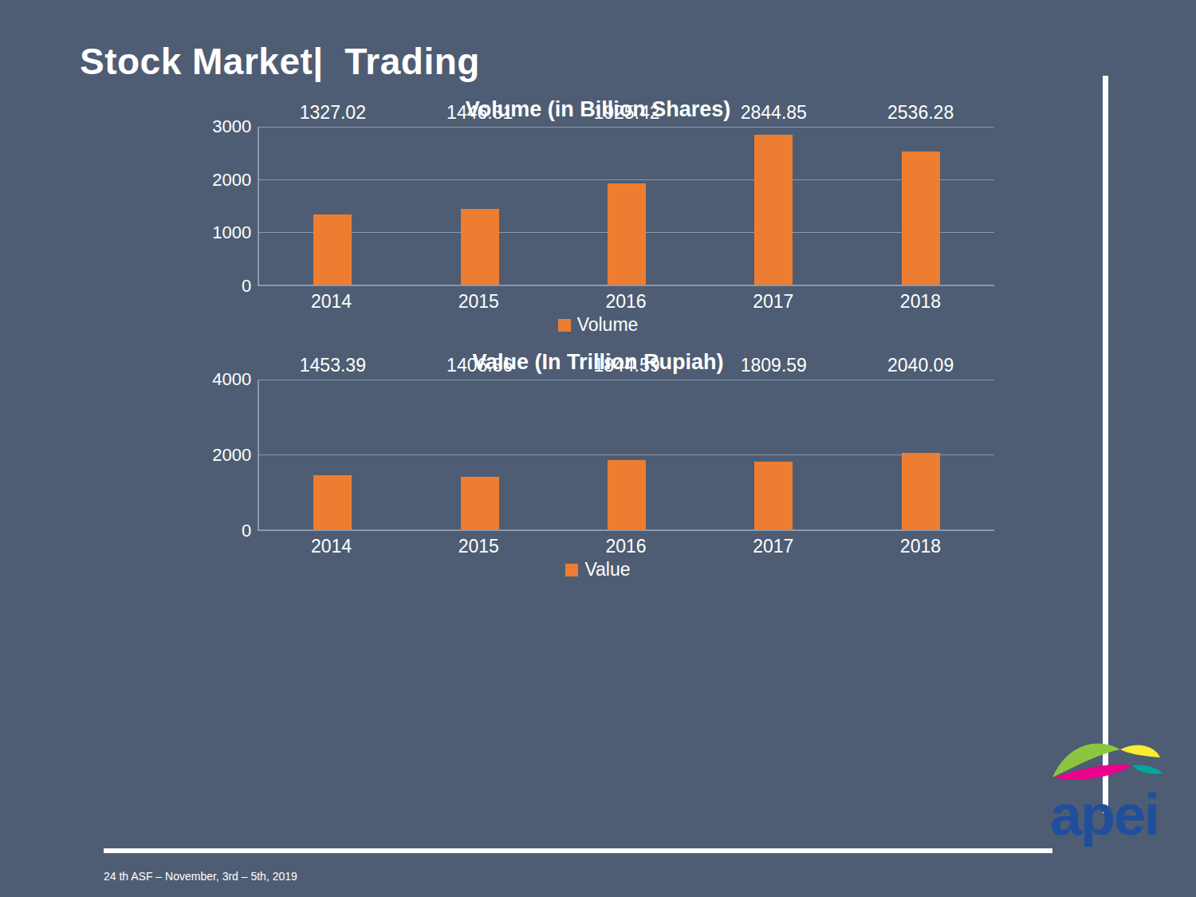Stock Market| Trading
Volume (in Billion Shares)
3000 2000 1000 0
1327.02
1446.31
1925.42
2844.85
2536.28
20142015201620172018
Volume
Value (In Trillion Rupiah)
4000 2000 0
1453.39
1406.36
1844.59
1809.59
2040.09
20142015201620172018
Value
apei
24 th ASF – November, 3rd – 5th, 2019